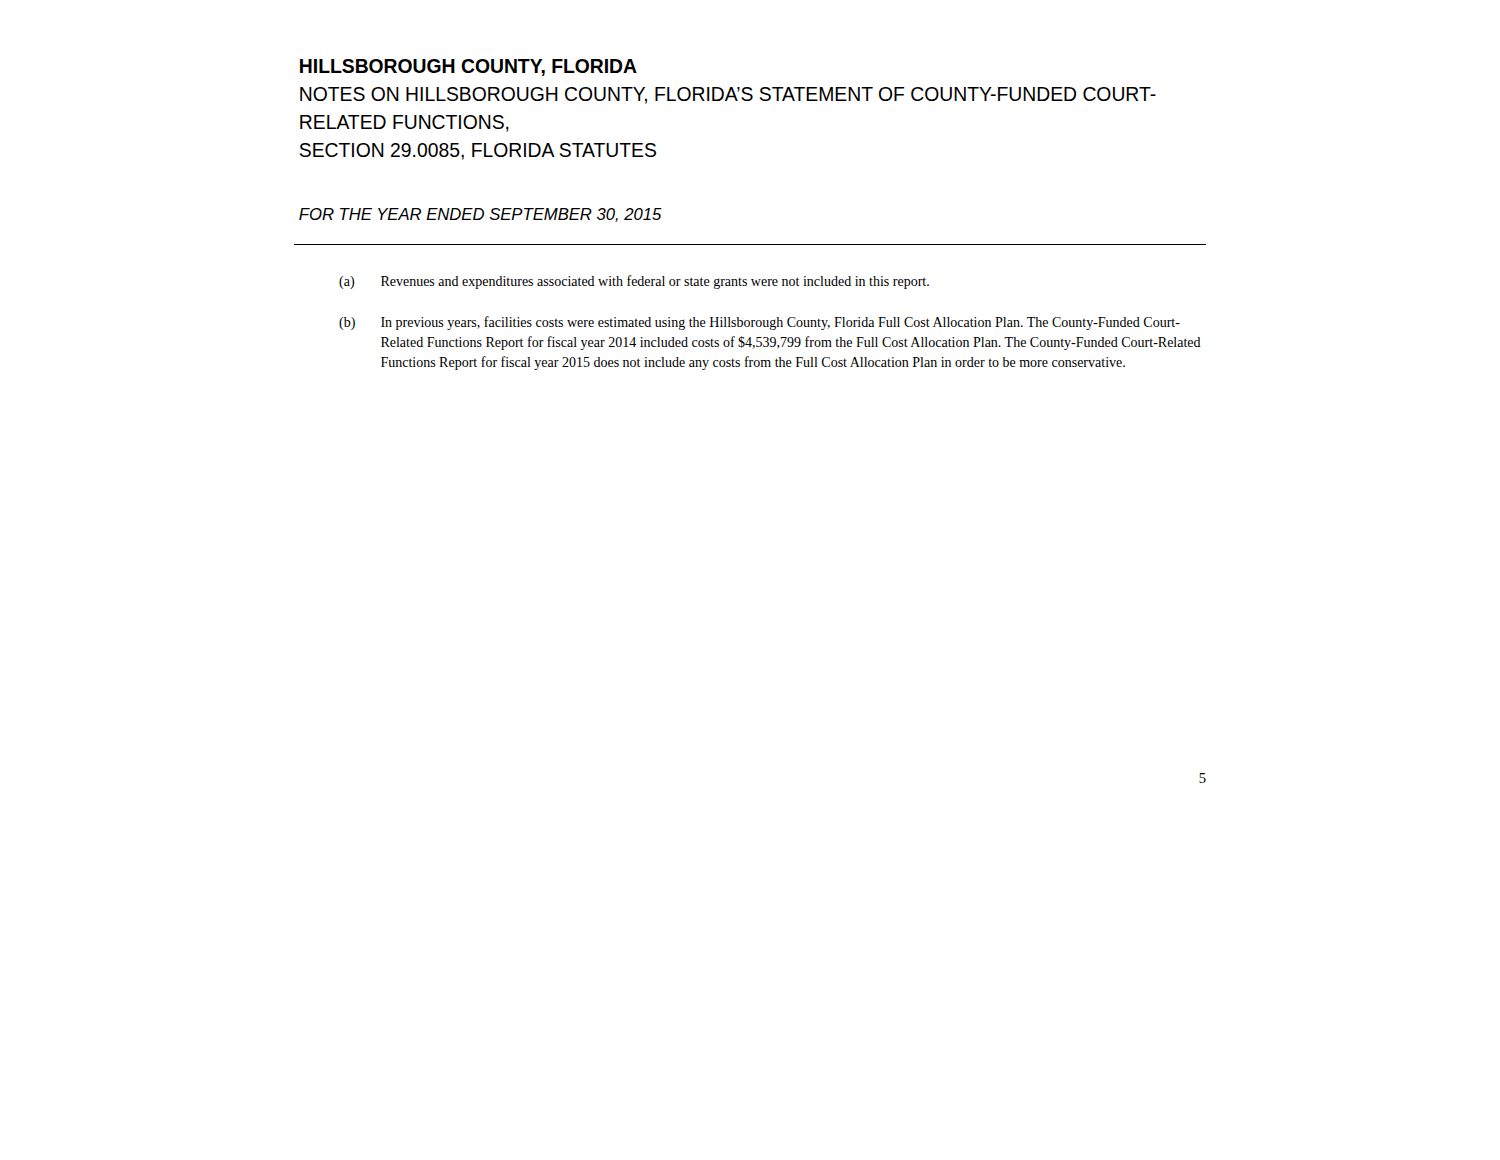HILLSBOROUGH COUNTY, FLORIDA
NOTES ON HILLSBOROUGH COUNTY, FLORIDA’S STATEMENT OF COUNTY-FUNDED COURT-RELATED FUNCTIONS,
SECTION 29.0085, FLORIDA STATUTES
FOR THE YEAR ENDED SEPTEMBER 30, 2015
(a) Revenues and expenditures associated with federal or state grants were not included in this report.
(b) In previous years, facilities costs were estimated using the Hillsborough County, Florida Full Cost Allocation Plan. The County-Funded Court-Related Functions Report for fiscal year 2014 included costs of $4,539,799 from the Full Cost Allocation Plan. The County-Funded Court-Related Functions Report for fiscal year 2015 does not include any costs from the Full Cost Allocation Plan in order to be more conservative.
5